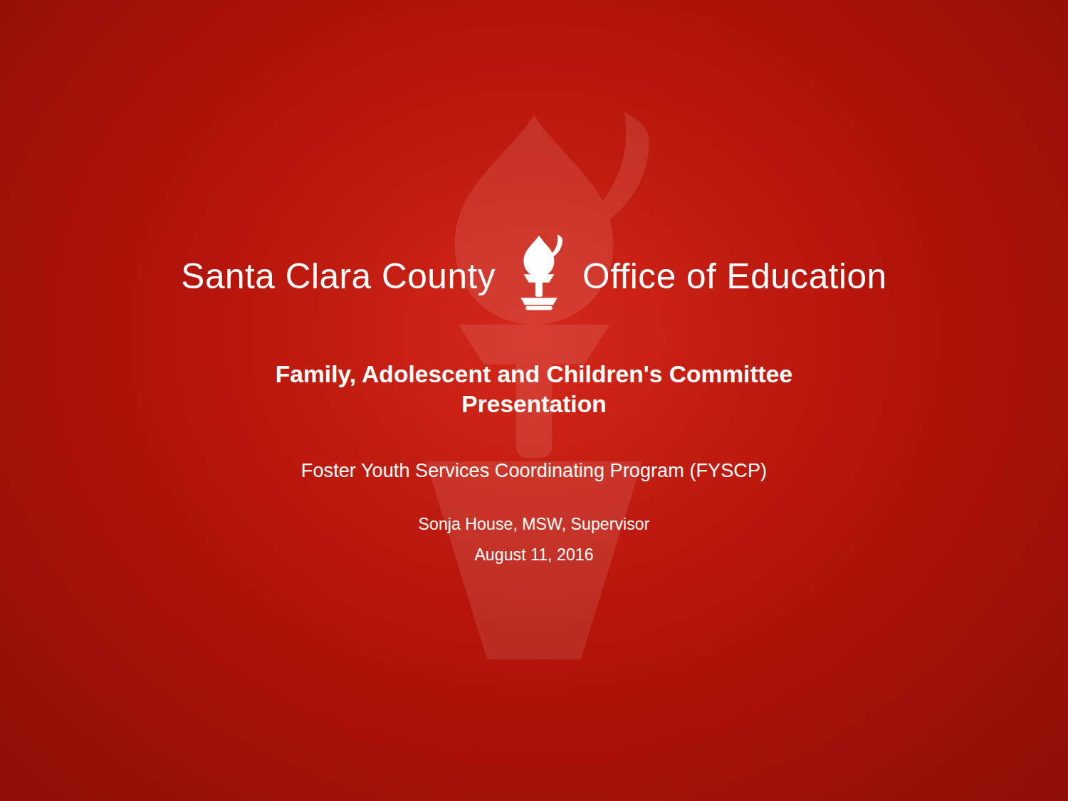Santa Clara County Office of Education
Family, Adolescent and Children's Committee Presentation
Foster Youth Services Coordinating Program (FYSCP)
Sonja House, MSW, Supervisor August 11, 2016